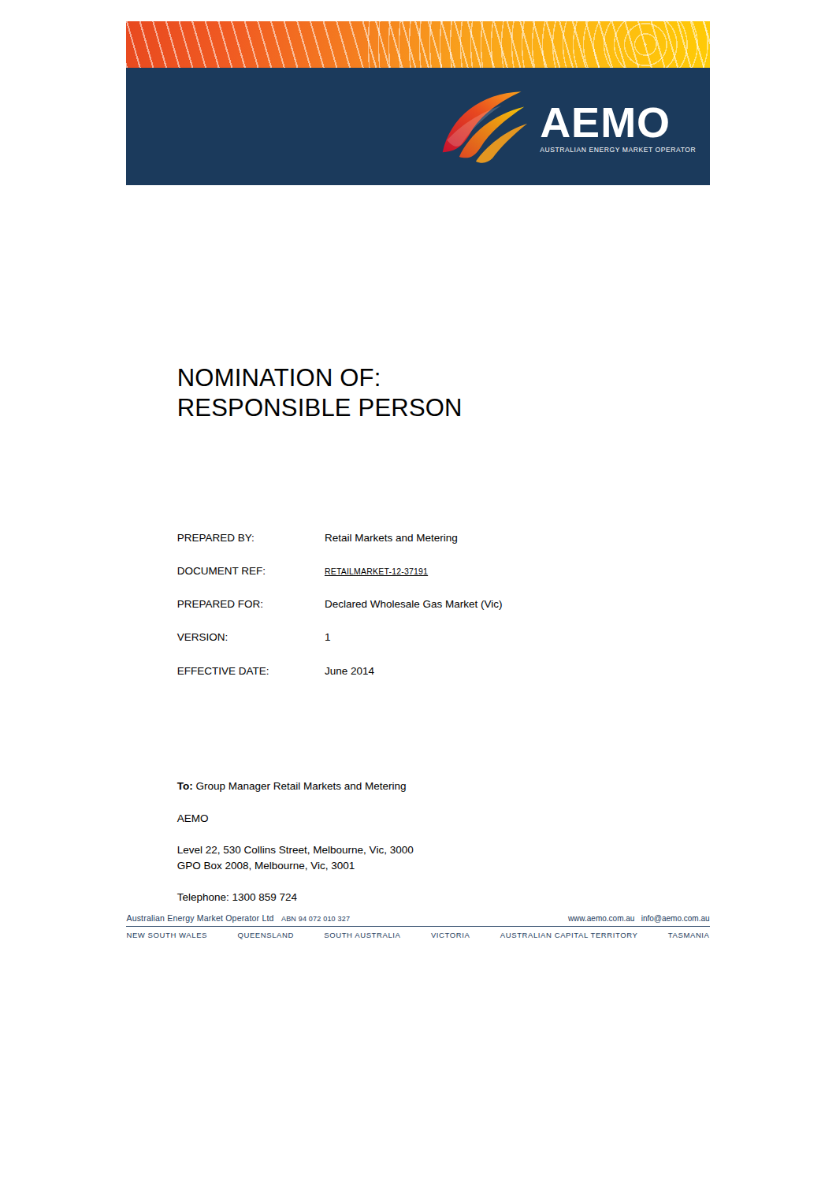AEMO
AUSTRALIAN ENERGY MARKET OPERATOR
NOMINATION OF:
RESPONSIBLE PERSON
PREPARED BY:
Retail Markets and Metering
DOCUMENT REF:
RETAILMARKET-12-37191
PREPARED FOR:
Declared Wholesale Gas Market (Vic)
VERSION:
1
EFFECTIVE DATE:
June 2014
To: Group Manager Retail Markets and Metering
AEMO
Level 22, 530 Collins Street, Melbourne, Vic, 3000
GPO Box 2008, Melbourne, Vic, 3001
Telephone: 1300 859 724
Australian Energy Market Operator Ltd ABN 94 072 010 327
www.aemo.com.au info@aemo.com.au
NEW SOUTH WALES QUEENSLAND SOUTH AUSTRALIA VICTORIA AUSTRALIAN CAPITAL TERRITORY TASMANIA